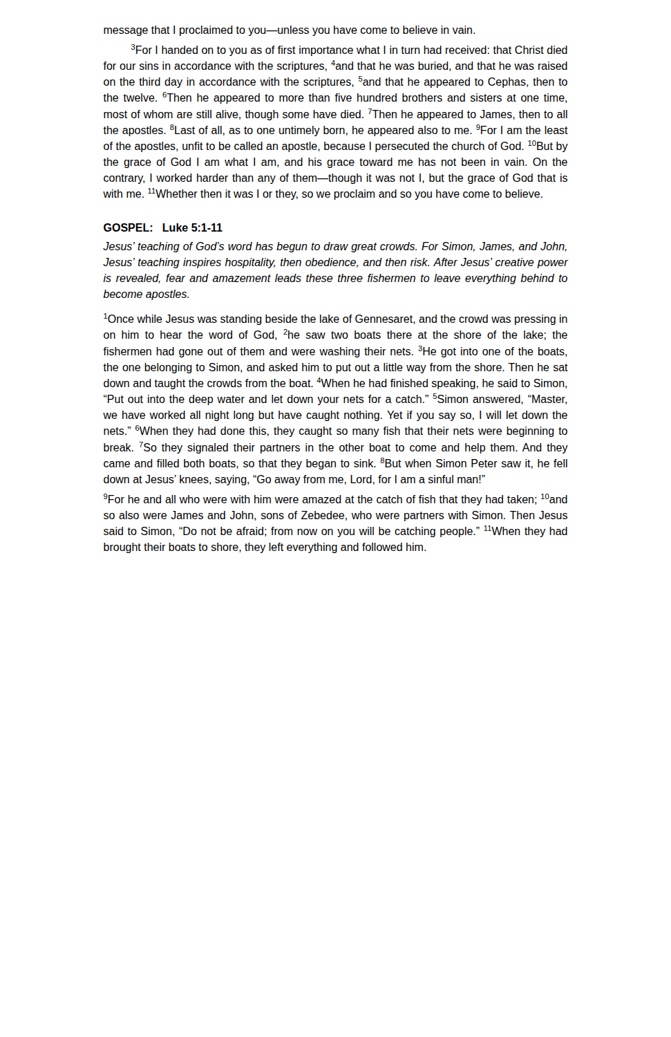message that I proclaimed to you—unless you have come to believe in vain.
3For I handed on to you as of first importance what I in turn had received: that Christ died for our sins in accordance with the scriptures, 4and that he was buried, and that he was raised on the third day in accordance with the scriptures, 5and that he appeared to Cephas, then to the twelve. 6Then he appeared to more than five hundred brothers and sisters at one time, most of whom are still alive, though some have died. 7Then he appeared to James, then to all the apostles. 8Last of all, as to one untimely born, he appeared also to me. 9For I am the least of the apostles, unfit to be called an apostle, because I persecuted the church of God. 10But by the grace of God I am what I am, and his grace toward me has not been in vain. On the contrary, I worked harder than any of them—though it was not I, but the grace of God that is with me. 11Whether then it was I or they, so we proclaim and so you have come to believe.
GOSPEL: Luke 5:1-11
Jesus’ teaching of God’s word has begun to draw great crowds. For Simon, James, and John, Jesus’ teaching inspires hospitality, then obedience, and then risk. After Jesus’ creative power is revealed, fear and amazement leads these three fishermen to leave everything behind to become apostles.
1Once while Jesus was standing beside the lake of Gennesaret, and the crowd was pressing in on him to hear the word of God, 2he saw two boats there at the shore of the lake; the fishermen had gone out of them and were washing their nets. 3He got into one of the boats, the one belonging to Simon, and asked him to put out a little way from the shore. Then he sat down and taught the crowds from the boat. 4When he had finished speaking, he said to Simon, “Put out into the deep water and let down your nets for a catch.” 5Simon answered, “Master, we have worked all night long but have caught nothing. Yet if you say so, I will let down the nets.” 6When they had done this, they caught so many fish that their nets were beginning to break. 7So they signaled their partners in the other boat to come and help them. And they came and filled both boats, so that they began to sink. 8But when Simon Peter saw it, he fell down at Jesus’ knees, saying, “Go away from me, Lord, for I am a sinful man!”
9For he and all who were with him were amazed at the catch of fish that they had taken; 10and so also were James and John, sons of Zebedee, who were partners with Simon. Then Jesus said to Simon, “Do not be afraid; from now on you will be catching people.” 11When they had brought their boats to shore, they left everything and followed him.